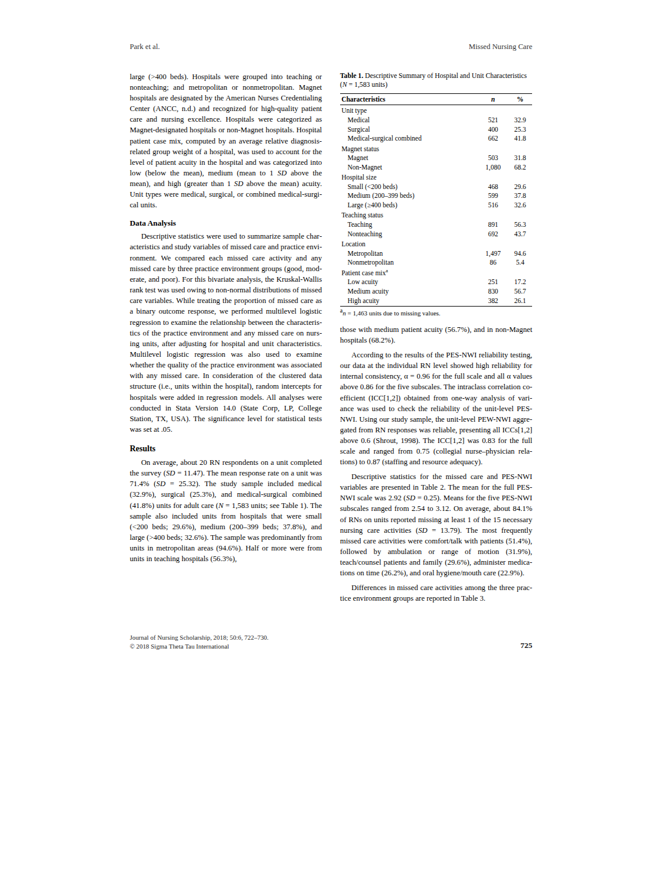Park et al. Missed Nursing Care
large (>400 beds). Hospitals were grouped into teaching or nonteaching; and metropolitan or nonmetropolitan. Magnet hospitals are designated by the American Nurses Credentialing Center (ANCC, n.d.) and recognized for high-quality patient care and nursing excellence. Hospitals were categorized as Magnet-designated hospitals or non-Magnet hospitals. Hospital patient case mix, computed by an average relative diagnosis-related group weight of a hospital, was used to account for the level of patient acuity in the hospital and was categorized into low (below the mean), medium (mean to 1 SD above the mean), and high (greater than 1 SD above the mean) acuity. Unit types were medical, surgical, or combined medical-surgical units.
Data Analysis
Descriptive statistics were used to summarize sample characteristics and study variables of missed care and practice environment. We compared each missed care activity and any missed care by three practice environment groups (good, moderate, and poor). For this bivariate analysis, the Kruskal-Wallis rank test was used owing to non-normal distributions of missed care variables. While treating the proportion of missed care as a binary outcome response, we performed multilevel logistic regression to examine the relationship between the characteristics of the practice environment and any missed care on nursing units, after adjusting for hospital and unit characteristics. Multilevel logistic regression was also used to examine whether the quality of the practice environment was associated with any missed care. In consideration of the clustered data structure (i.e., units within the hospital), random intercepts for hospitals were added in regression models. All analyses were conducted in Stata Version 14.0 (State Corp, LP, College Station, TX, USA). The significance level for statistical tests was set at .05.
Results
On average, about 20 RN respondents on a unit completed the survey (SD = 11.47). The mean response rate on a unit was 71.4% (SD = 25.32). The study sample included medical (32.9%), surgical (25.3%), and medical-surgical combined (41.8%) units for adult care (N = 1,583 units; see Table 1). The sample also included units from hospitals that were small (<200 beds; 29.6%), medium (200–399 beds; 37.8%), and large (>400 beds; 32.6%). The sample was predominantly from units in metropolitan areas (94.6%). Half or more were from units in teaching hospitals (56.3%),
Table 1. Descriptive Summary of Hospital and Unit Characteristics ( N = 1,583 units)
| Characteristics | n | % |
| --- | --- | --- |
| Unit type | | |
| Medical | 521 | 32.9 |
| Surgical | 400 | 25.3 |
| Medical-surgical combined | 662 | 41.8 |
| Magnet status | | |
| Magnet | 503 | 31.8 |
| Non-Magnet | 1,080 | 68.2 |
| Hospital size | | |
| Small (<200 beds) | 468 | 29.6 |
| Medium (200–399 beds) | 599 | 37.8 |
| Large (≥400 beds) | 516 | 32.6 |
| Teaching status | | |
| Teaching | 891 | 56.3 |
| Nonteaching | 692 | 43.7 |
| Location | | |
| Metropolitan | 1,497 | 94.6 |
| Nonmetropolitan | 86 | 5.4 |
| Patient case mix a | | |
| Low acuity | 251 | 17.2 |
| Medium acuity | 830 | 56.7 |
| High acuity | 382 | 26.1 |
an = 1,463 units due to missing values.
those with medium patient acuity (56.7%), and in non-Magnet hospitals (68.2%).
According to the results of the PES-NWI reliability testing, our data at the individual RN level showed high reliability for internal consistency, α = 0.96 for the full scale and all α values above 0.86 for the five subscales. The intraclass correlation coefficient (ICC[1,2]) obtained from one-way analysis of variance was used to check the reliability of the unit-level PES-NWI. Using our study sample, the unit-level PEW-NWI aggregated from RN responses was reliable, presenting all ICCs[1,2] above 0.6 (Shrout, 1998). The ICC[1,2] was 0.83 for the full scale and ranged from 0.75 (collegial nurse–physician relations) to 0.87 (staffing and resource adequacy).
Descriptive statistics for the missed care and PES-NWI variables are presented in Table 2. The mean for the full PES-NWI scale was 2.92 (SD = 0.25). Means for the five PES-NWI subscales ranged from 2.54 to 3.12. On average, about 84.1% of RNs on units reported missing at least 1 of the 15 necessary nursing care activities (SD = 13.79). The most frequently missed care activities were comfort/talk with patients (51.4%), followed by ambulation or range of motion (31.9%), teach/counsel patients and family (29.6%), administer medications on time (26.2%), and oral hygiene/mouth care (22.9%).
Differences in missed care activities among the three practice environment groups are reported in Table 3.
Journal of Nursing Scholarship, 2018; 50:6, 722–730.
© 2018 Sigma Theta Tau International
725